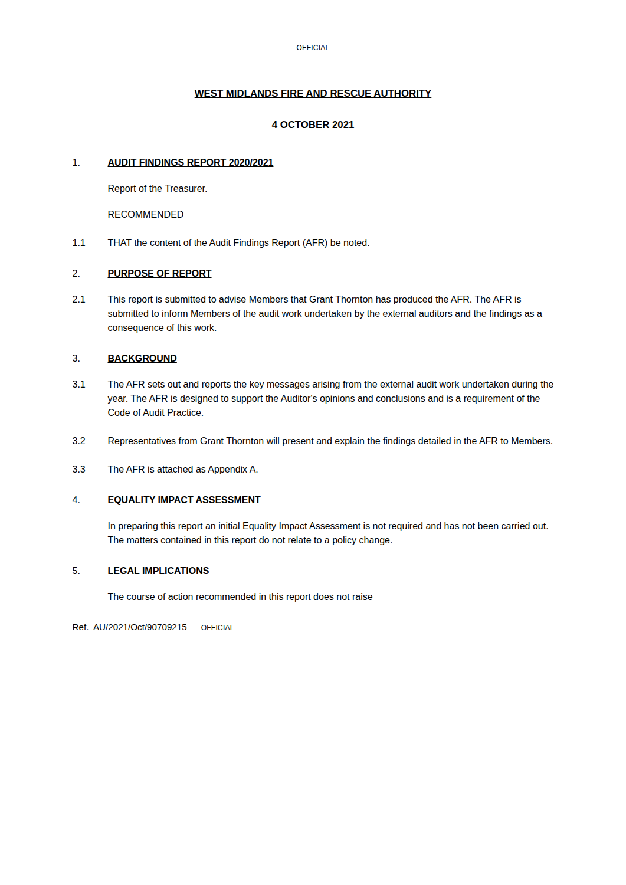OFFICIAL
WEST MIDLANDS FIRE AND RESCUE AUTHORITY
4 OCTOBER 2021
1.
AUDIT FINDINGS REPORT 2020/2021
Report of the Treasurer.
RECOMMENDED
1.1 THAT the content of the Audit Findings Report (AFR) be noted.
2.
PURPOSE OF REPORT
2.1 This report is submitted to advise Members that Grant Thornton has produced the AFR. The AFR is submitted to inform Members of the audit work undertaken by the external auditors and the findings as a consequence of this work.
3.
BACKGROUND
3.1 The AFR sets out and reports the key messages arising from the external audit work undertaken during the year. The AFR is designed to support the Auditor's opinions and conclusions and is a requirement of the Code of Audit Practice.
3.2 Representatives from Grant Thornton will present and explain the findings detailed in the AFR to Members.
3.3 The AFR is attached as Appendix A.
4.
EQUALITY IMPACT ASSESSMENT
In preparing this report an initial Equality Impact Assessment is not required and has not been carried out. The matters contained in this report do not relate to a policy change.
5.
LEGAL IMPLICATIONS
The course of action recommended in this report does not raise
Ref. AU/2021/Oct/90709215 OFFICIAL